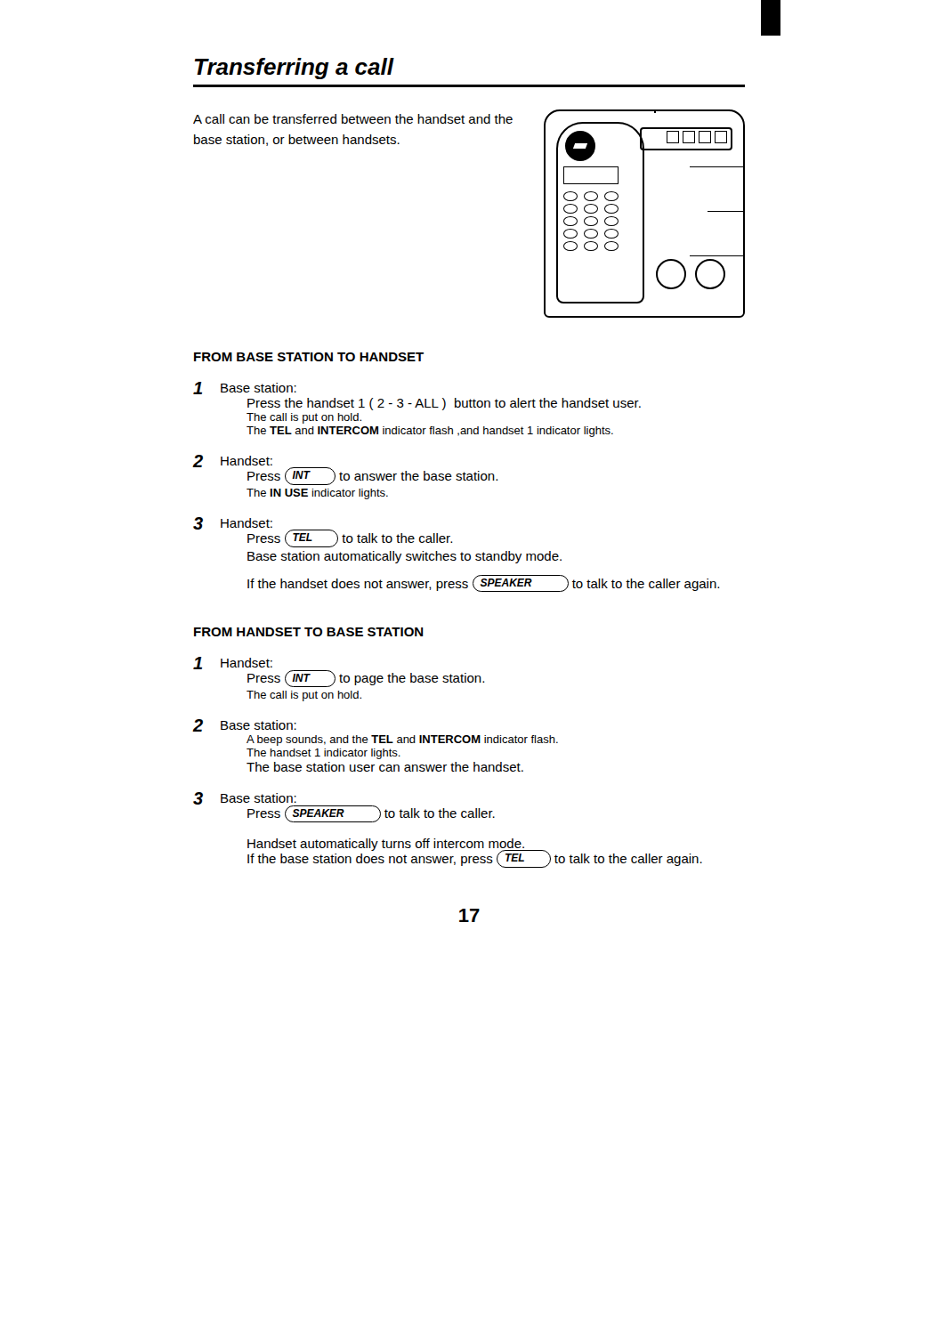Transferring a call
handset
buttons
INT
button
SPEAKER
button
A call can be transferred between the handset and the base station, or between handsets.
FROM BASE STATION TO HANDSET
1 Base station:
Press the handset 1 ( 2 - 3 - ALL ) button to alert the handset user.
The call is put on hold.
The TEL and INTERCOM indicator flash ,and handset 1 indicator lights.
2 Handset:
Press INT to answer the base station.
The IN USE indicator lights.
3 Handset:
Press TEL to talk to the caller.
Base station automatically switches to standby mode.
If the handset does not answer, press SPEAKER to talk to the caller again.
FROM HANDSET TO BASE STATION
1 Handset:
Press INT to page the base station.
The call is put on hold.
2 Base station:
A beep sounds, and the TEL and INTERCOM indicator flash.
The handset 1 indicator lights.
The base station user can answer the handset.
3 Base station:
Press SPEAKER to talk to the caller.
Handset automatically turns off intercom mode.
If the base station does not answer, press TEL to talk to the caller again.
17